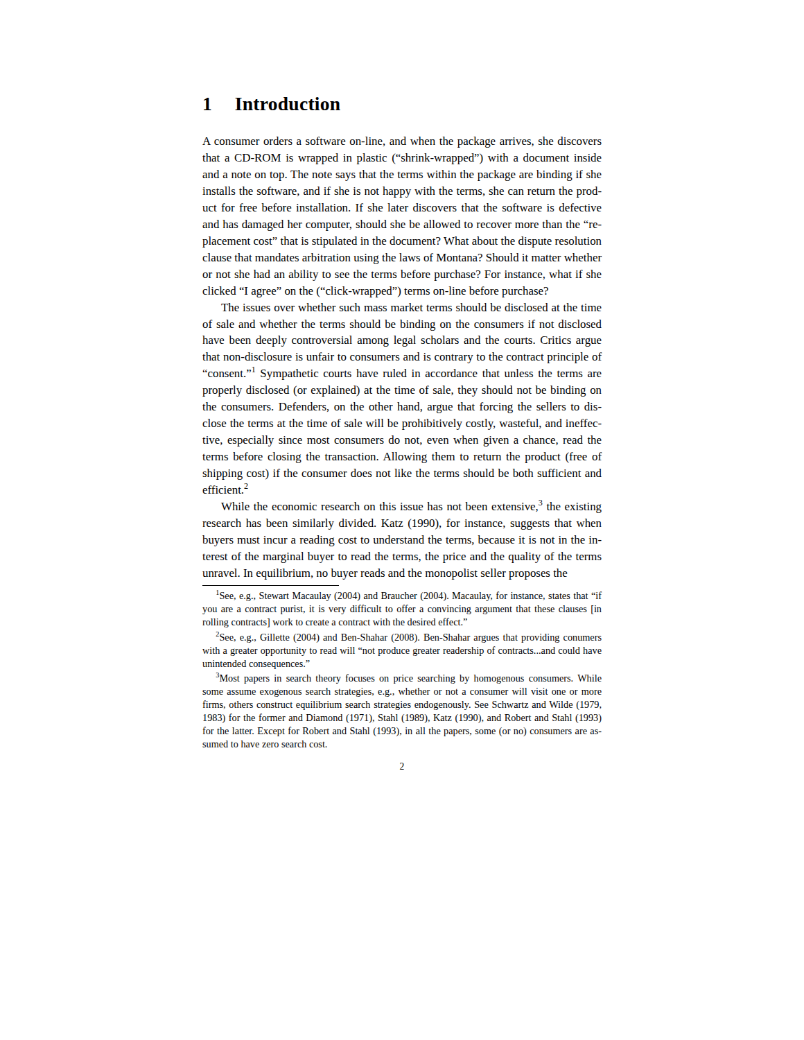1 Introduction
A consumer orders a software on-line, and when the package arrives, she discovers that a CD-ROM is wrapped in plastic (“shrink-wrapped”) with a document inside and a note on top. The note says that the terms within the package are binding if she installs the software, and if she is not happy with the terms, she can return the product for free before installation. If she later discovers that the software is defective and has damaged her computer, should she be allowed to recover more than the “replacement cost” that is stipulated in the document? What about the dispute resolution clause that mandates arbitration using the laws of Montana? Should it matter whether or not she had an ability to see the terms before purchase? For instance, what if she clicked “I agree” on the (“click-wrapped”) terms on-line before purchase?
The issues over whether such mass market terms should be disclosed at the time of sale and whether the terms should be binding on the consumers if not disclosed have been deeply controversial among legal scholars and the courts. Critics argue that non-disclosure is unfair to consumers and is contrary to the contract principle of “consent.”1 Sympathetic courts have ruled in accordance that unless the terms are properly disclosed (or explained) at the time of sale, they should not be binding on the consumers. Defenders, on the other hand, argue that forcing the sellers to disclose the terms at the time of sale will be prohibitively costly, wasteful, and ineffective, especially since most consumers do not, even when given a chance, read the terms before closing the transaction. Allowing them to return the product (free of shipping cost) if the consumer does not like the terms should be both sufficient and efficient.2
While the economic research on this issue has not been extensive,3 the existing research has been similarly divided. Katz (1990), for instance, suggests that when buyers must incur a reading cost to understand the terms, because it is not in the interest of the marginal buyer to read the terms, the price and the quality of the terms unravel. In equilibrium, no buyer reads and the monopolist seller proposes the
1See, e.g., Stewart Macaulay (2004) and Braucher (2004). Macaulay, for instance, states that “if you are a contract purist, it is very difficult to offer a convincing argument that these clauses [in rolling contracts] work to create a contract with the desired effect.”
2See, e.g., Gillette (2004) and Ben-Shahar (2008). Ben-Shahar argues that providing conumers with a greater opportunity to read will “not produce greater readership of contracts...and could have unintended consequences.”
3Most papers in search theory focuses on price searching by homogenous consumers. While some assume exogenous search strategies, e.g., whether or not a consumer will visit one or more firms, others construct equilibrium search strategies endogenously. See Schwartz and Wilde (1979, 1983) for the former and Diamond (1971), Stahl (1989), Katz (1990), and Robert and Stahl (1993) for the latter. Except for Robert and Stahl (1993), in all the papers, some (or no) consumers are assumed to have zero search cost.
2